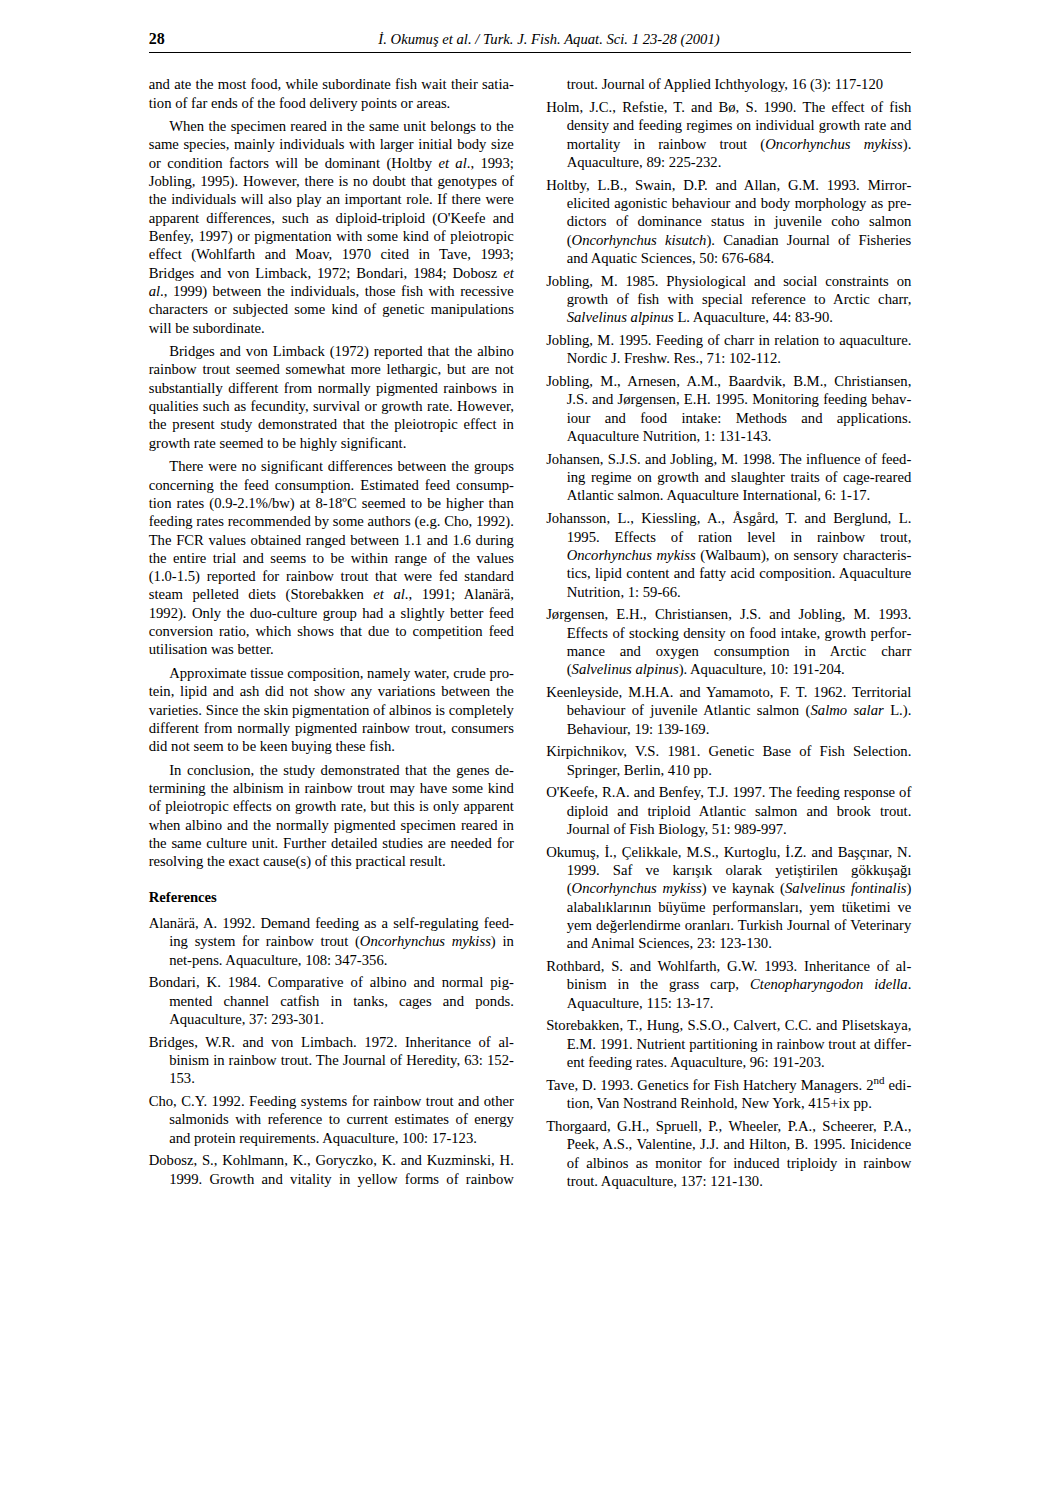28 İ. Okumuş et al. / Turk. J. Fish. Aquat. Sci. 1 23-28 (2001)
and ate the most food, while subordinate fish wait their satiation of far ends of the food delivery points or areas.
When the specimen reared in the same unit belongs to the same species, mainly individuals with larger initial body size or condition factors will be dominant (Holtby et al., 1993; Jobling, 1995). However, there is no doubt that genotypes of the individuals will also play an important role. If there were apparent differences, such as diploid-triploid (O'Keefe and Benfey, 1997) or pigmentation with some kind of pleiotropic effect (Wohlfarth and Moav, 1970 cited in Tave, 1993; Bridges and von Limback, 1972; Bondari, 1984; Dobosz et al., 1999) between the individuals, those fish with recessive characters or subjected some kind of genetic manipulations will be subordinate.
Bridges and von Limback (1972) reported that the albino rainbow trout seemed somewhat more lethargic, but are not substantially different from normally pigmented rainbows in qualities such as fecundity, survival or growth rate. However, the present study demonstrated that the pleiotropic effect in growth rate seemed to be highly significant.
There were no significant differences between the groups concerning the feed consumption. Estimated feed consumption rates (0.9-2.1%/bw) at 8-18ºC seemed to be higher than feeding rates recommended by some authors (e.g. Cho, 1992). The FCR values obtained ranged between 1.1 and 1.6 during the entire trial and seems to be within range of the values (1.0-1.5) reported for rainbow trout that were fed standard steam pelleted diets (Storebakken et al., 1991; Alanärä, 1992). Only the duo-culture group had a slightly better feed conversion ratio, which shows that due to competition feed utilisation was better.
Approximate tissue composition, namely water, crude protein, lipid and ash did not show any variations between the varieties. Since the skin pigmentation of albinos is completely different from normally pigmented rainbow trout, consumers did not seem to be keen buying these fish.
In conclusion, the study demonstrated that the genes determining the albinism in rainbow trout may have some kind of pleiotropic effects on growth rate, but this is only apparent when albino and the normally pigmented specimen reared in the same culture unit. Further detailed studies are needed for resolving the exact cause(s) of this practical result.
References
Alanärä, A. 1992. Demand feeding as a self-regulating feeding system for rainbow trout (Oncorhynchus mykiss) in net-pens. Aquaculture, 108: 347-356.
Bondari, K. 1984. Comparative of albino and normal pigmented channel catfish in tanks, cages and ponds. Aquaculture, 37: 293-301.
Bridges, W.R. and von Limbach. 1972. Inheritance of albinism in rainbow trout. The Journal of Heredity, 63: 152-153.
Cho, C.Y. 1992. Feeding systems for rainbow trout and other salmonids with reference to current estimates of energy and protein requirements. Aquaculture, 100: 17-123.
Dobosz, S., Kohlmann, K., Goryczko, K. and Kuzminski, H. 1999. Growth and vitality in yellow forms of rainbow trout. Journal of Applied Ichthyology, 16 (3): 117-120
Holm, J.C., Refstie, T. and Bø, S. 1990. The effect of fish density and feeding regimes on individual growth rate and mortality in rainbow trout (Oncorhynchus mykiss). Aquaculture, 89: 225-232.
Holtby, L.B., Swain, D.P. and Allan, G.M. 1993. Mirror-elicited agonistic behaviour and body morphology as predictors of dominance status in juvenile coho salmon (Oncorhynchus kisutch). Canadian Journal of Fisheries and Aquatic Sciences, 50: 676-684.
Jobling, M. 1985. Physiological and social constraints on growth of fish with special reference to Arctic charr, Salvelinus alpinus L. Aquaculture, 44: 83-90.
Jobling, M. 1995. Feeding of charr in relation to aquaculture. Nordic J. Freshw. Res., 71: 102-112.
Jobling, M., Arnesen, A.M., Baardvik, B.M., Christiansen, J.S. and Jørgensen, E.H. 1995. Monitoring feeding behaviour and food intake: Methods and applications. Aquaculture Nutrition, 1: 131-143.
Johansen, S.J.S. and Jobling, M. 1998. The influence of feeding regime on growth and slaughter traits of cage-reared Atlantic salmon. Aquaculture International, 6: 1-17.
Johansson, L., Kiessling, A., Åsgård, T. and Berglund, L. 1995. Effects of ration level in rainbow trout, Oncorhynchus mykiss (Walbaum), on sensory characteristics, lipid content and fatty acid composition. Aquaculture Nutrition, 1: 59-66.
Jørgensen, E.H., Christiansen, J.S. and Jobling, M. 1993. Effects of stocking density on food intake, growth performance and oxygen consumption in Arctic charr (Salvelinus alpinus). Aquaculture, 10: 191-204.
Keenleyside, M.H.A. and Yamamoto, F. T. 1962. Territorial behaviour of juvenile Atlantic salmon (Salmo salar L.). Behaviour, 19: 139-169.
Kirpichnikov, V.S. 1981. Genetic Base of Fish Selection. Springer, Berlin, 410 pp.
O'Keefe, R.A. and Benfey, T.J. 1997. The feeding response of diploid and triploid Atlantic salmon and brook trout. Journal of Fish Biology, 51: 989-997.
Okumuş, İ., Çelikkale, M.S., Kurtoglu, İ.Z. and Başçınar, N. 1999. Saf ve karışık olarak yetiştirilen gökkuşağı (Oncorhynchus mykiss) ve kaynak (Salvelinus fontinalis) alabalıklarının büyüme performansları, yem tüketimi ve yem değerlendirme oranları. Turkish Journal of Veterinary and Animal Sciences, 23: 123-130.
Rothbard, S. and Wohlfarth, G.W. 1993. Inheritance of albinism in the grass carp, Ctenopharyngodon idella. Aquaculture, 115: 13-17.
Storebakken, T., Hung, S.S.O., Calvert, C.C. and Plisetskaya, E.M. 1991. Nutrient partitioning in rainbow trout at different feeding rates. Aquaculture, 96: 191-203.
Tave, D. 1993. Genetics for Fish Hatchery Managers. 2nd edition, Van Nostrand Reinhold, New York, 415+ix pp.
Thorgaard, G.H., Spruell, P., Wheeler, P.A., Scheerer, P.A., Peek, A.S., Valentine, J.J. and Hilton, B. 1995. Inicidence of albinos as monitor for induced triploidy in rainbow trout. Aquaculture, 137: 121-130.